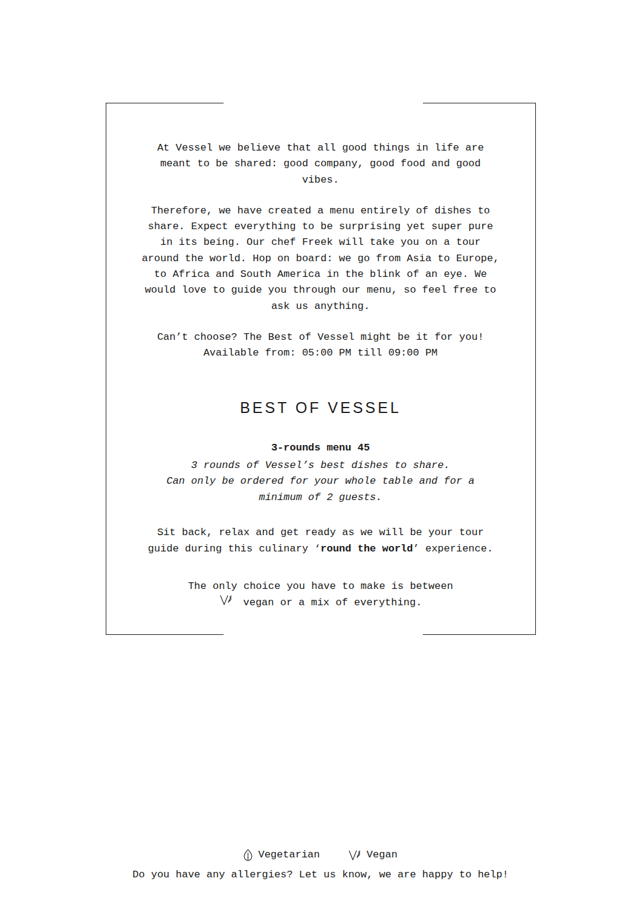At Vessel we believe that all good things in life are meant to be shared: good company, good food and good vibes.
Therefore, we have created a menu entirely of dishes to share. Expect everything to be surprising yet super pure in its being. Our chef Freek will take you on a tour around the world. Hop on board: we go from Asia to Europe, to Africa and South America in the blink of an eye. We would love to guide you through our menu, so feel free to ask us anything.
Can’t choose? The Best of Vessel might be it for you!
Available from: 05:00 PM till 09:00 PM
Best of Vessel
3-rounds menu 45
3 rounds of Vessel’s best dishes to share.
Can only be ordered for your whole table and for a
minimum of 2 guests.
Sit back, relax and get ready as we will be your tour guide during this culinary ‘round the world’ experience.
The only choice you have to make is between
vegan or a mix of everything.
Vegetarian Vegan
Do you have any allergies? Let us know, we are happy to help!